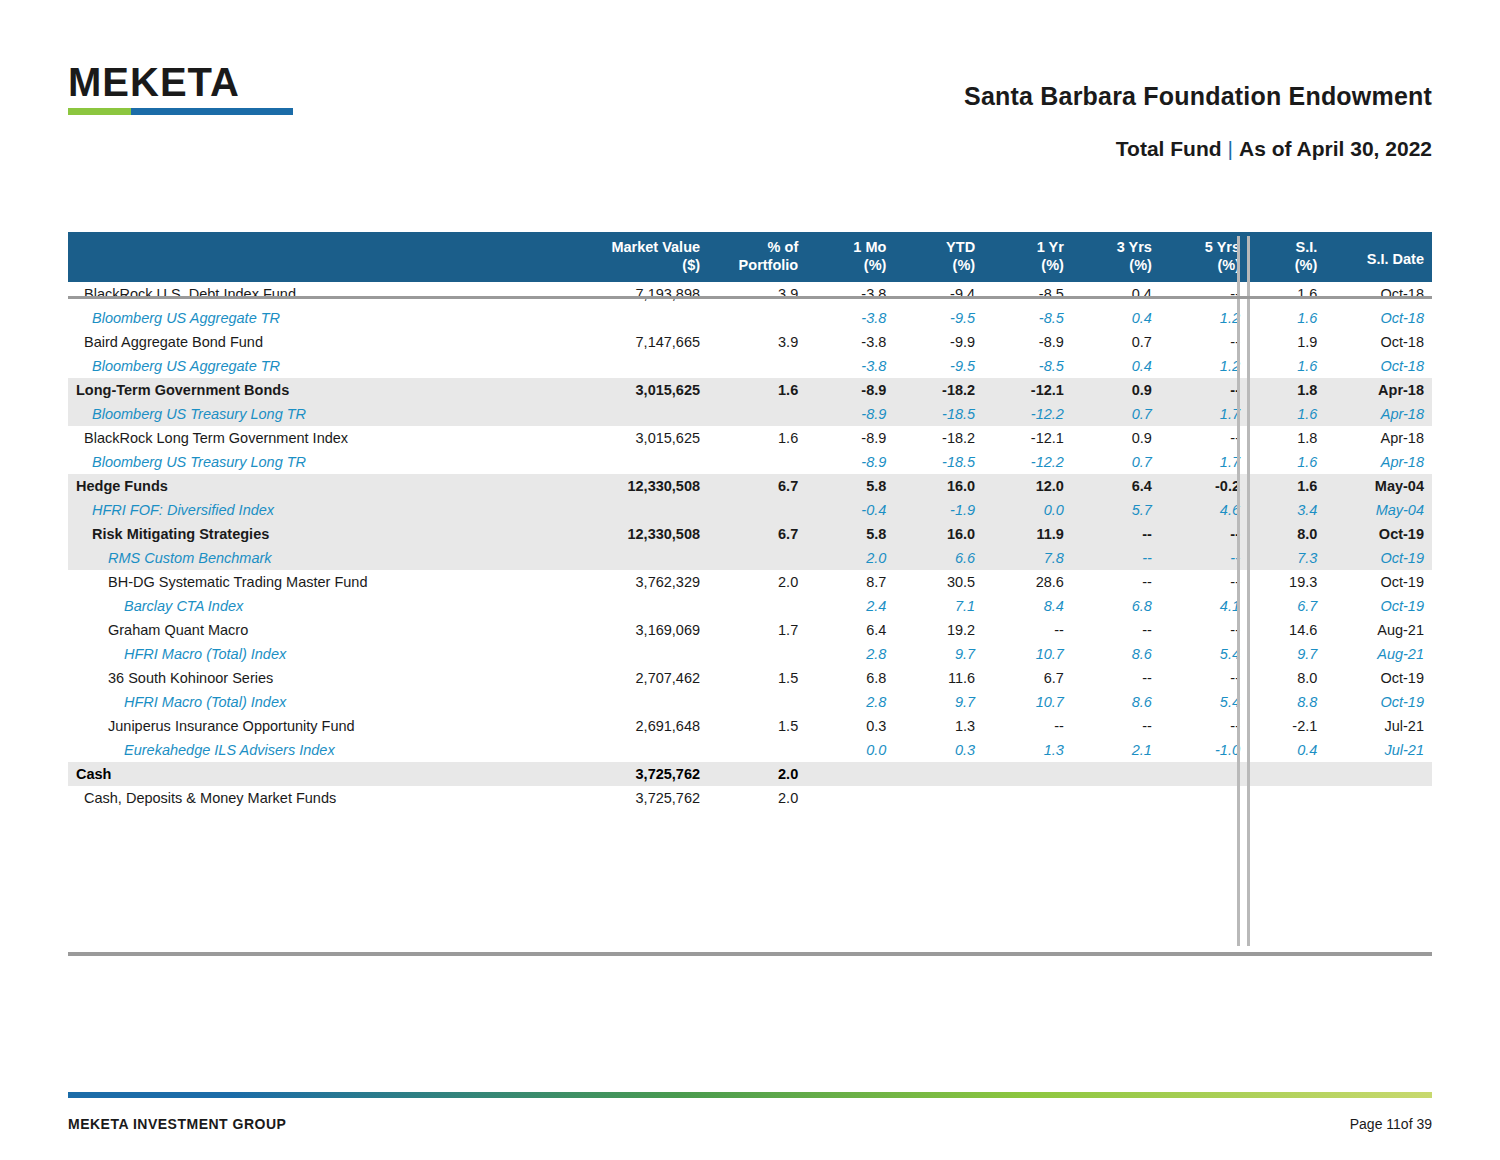MEKETA
Santa Barbara Foundation Endowment
Total Fund|As of April 30, 2022
| | Market Value ($) | % of Portfolio | 1 Mo (%) | YTD (%) | 1 Yr (%) | 3 Yrs (%) | 5 Yrs (%) | S.I. (%) | S.I. Date |
| --- | --- | --- | --- | --- | --- | --- | --- | --- | --- |
| BlackRock U.S. Debt Index Fund | 7,193,898 | 3.9 | -3.8 | -9.4 | -8.5 | 0.4 | -- | 1.6 | Oct-18 |
| Bloomberg US Aggregate TR | | | -3.8 | -9.5 | -8.5 | 0.4 | 1.2 | 1.6 | Oct-18 |
| Baird Aggregate Bond Fund | 7,147,665 | 3.9 | -3.8 | -9.9 | -8.9 | 0.7 | -- | 1.9 | Oct-18 |
| Bloomberg US Aggregate TR | | | -3.8 | -9.5 | -8.5 | 0.4 | 1.2 | 1.6 | Oct-18 |
| Long-Term Government Bonds | 3,015,625 | 1.6 | -8.9 | -18.2 | -12.1 | 0.9 | -- | 1.8 | Apr-18 |
| Bloomberg US Treasury Long TR | | | -8.9 | -18.5 | -12.2 | 0.7 | 1.7 | 1.6 | Apr-18 |
| BlackRock Long Term Government Index | 3,015,625 | 1.6 | -8.9 | -18.2 | -12.1 | 0.9 | -- | 1.8 | Apr-18 |
| Bloomberg US Treasury Long TR | | | -8.9 | -18.5 | -12.2 | 0.7 | 1.7 | 1.6 | Apr-18 |
| Hedge Funds | 12,330,508 | 6.7 | 5.8 | 16.0 | 12.0 | 6.4 | -0.2 | 1.6 | May-04 |
| HFRI FOF: Diversified Index | | | -0.4 | -1.9 | 0.0 | 5.7 | 4.6 | 3.4 | May-04 |
| Risk Mitigating Strategies | 12,330,508 | 6.7 | 5.8 | 16.0 | 11.9 | -- | -- | 8.0 | Oct-19 |
| RMS Custom Benchmark | | | 2.0 | 6.6 | 7.8 | -- | -- | 7.3 | Oct-19 |
| BH-DG Systematic Trading Master Fund | 3,762,329 | 2.0 | 8.7 | 30.5 | 28.6 | -- | -- | 19.3 | Oct-19 |
| Barclay CTA Index | | | 2.4 | 7.1 | 8.4 | 6.8 | 4.1 | 6.7 | Oct-19 |
| Graham Quant Macro | 3,169,069 | 1.7 | 6.4 | 19.2 | -- | -- | -- | 14.6 | Aug-21 |
| HFRI Macro (Total) Index | | | 2.8 | 9.7 | 10.7 | 8.6 | 5.4 | 9.7 | Aug-21 |
| 36 South Kohinoor Series | 2,707,462 | 1.5 | 6.8 | 11.6 | 6.7 | -- | -- | 8.0 | Oct-19 |
| HFRI Macro (Total) Index | | | 2.8 | 9.7 | 10.7 | 8.6 | 5.4 | 8.8 | Oct-19 |
| Juniperus Insurance Opportunity Fund | 2,691,648 | 1.5 | 0.3 | 1.3 | -- | -- | -- | -2.1 | Jul-21 |
| Eurekahedge ILS Advisers Index | | | 0.0 | 0.3 | 1.3 | 2.1 | -1.0 | 0.4 | Jul-21 |
| Cash | 3,725,762 | 2.0 | | | | | | | |
| Cash, Deposits & Money Market Funds | 3,725,762 | 2.0 | | | | | | | |
MEKETA INVESTMENT GROUP
Page 11of 39